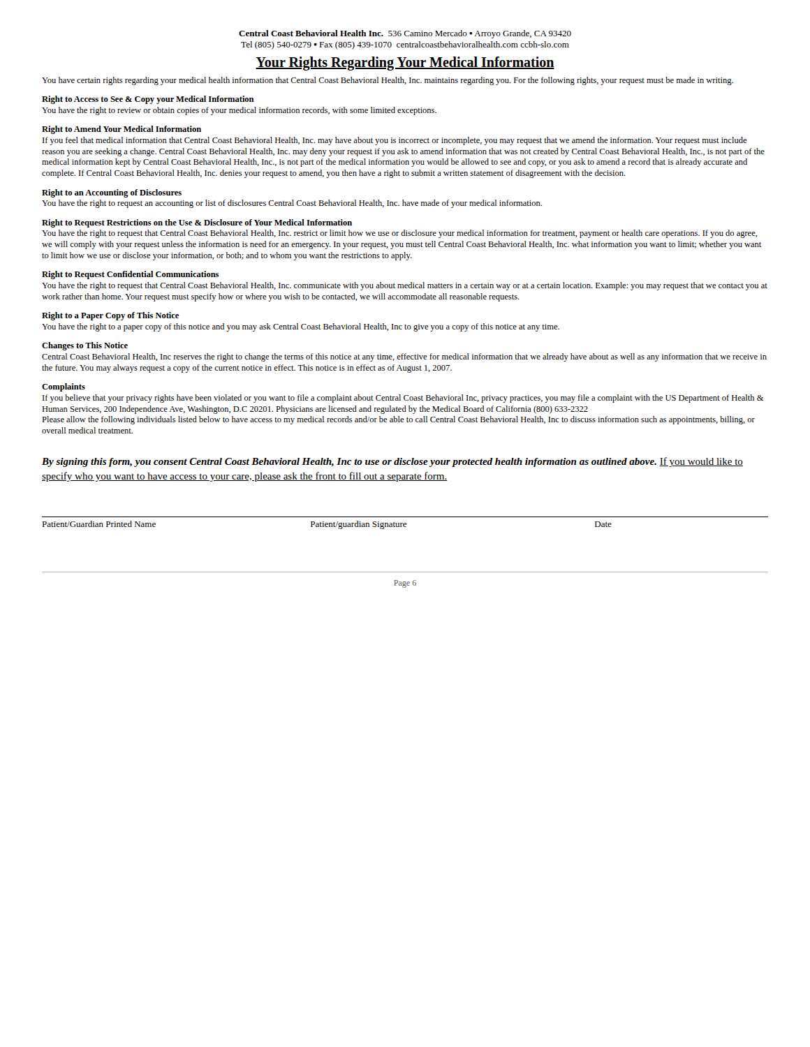Central Coast Behavioral Health Inc. 536 Camino Mercado ▪ Arroyo Grande, CA 93420
Tel (805) 540-0279 ▪ Fax (805) 439-1070 centralcoastbehavioralhealth.com ccbh-slo.com
Your Rights Regarding Your Medical Information
You have certain rights regarding your medical health information that Central Coast Behavioral Health, Inc. maintains regarding you. For the following rights, your request must be made in writing.
Right to Access to See & Copy your Medical Information
You have the right to review or obtain copies of your medical information records, with some limited exceptions.
Right to Amend Your Medical Information
If you feel that medical information that Central Coast Behavioral Health, Inc. may have about you is incorrect or incomplete, you may request that we amend the information. Your request must include reason you are seeking a change. Central Coast Behavioral Health, Inc. may deny your request if you ask to amend information that was not created by Central Coast Behavioral Health, Inc., is not part of the medical information kept by Central Coast Behavioral Health, Inc., is not part of the medical information you would be allowed to see and copy, or you ask to amend a record that is already accurate and complete. If Central Coast Behavioral Health, Inc. denies your request to amend, you then have a right to submit a written statement of disagreement with the decision.
Right to an Accounting of Disclosures
You have the right to request an accounting or list of disclosures Central Coast Behavioral Health, Inc. have made of your medical information.
Right to Request Restrictions on the Use & Disclosure of Your Medical Information
You have the right to request that Central Coast Behavioral Health, Inc. restrict or limit how we use or disclosure your medical information for treatment, payment or health care operations. If you do agree, we will comply with your request unless the information is need for an emergency. In your request, you must tell Central Coast Behavioral Health, Inc. what information you want to limit; whether you want to limit how we use or disclose your information, or both; and to whom you want the restrictions to apply.
Right to Request Confidential Communications
You have the right to request that Central Coast Behavioral Health, Inc. communicate with you about medical matters in a certain way or at a certain location. Example: you may request that we contact you at work rather than home. Your request must specify how or where you wish to be contacted, we will accommodate all reasonable requests.
Right to a Paper Copy of This Notice
You have the right to a paper copy of this notice and you may ask Central Coast Behavioral Health, Inc to give you a copy of this notice at any time.
Changes to This Notice
Central Coast Behavioral Health, Inc reserves the right to change the terms of this notice at any time, effective for medical information that we already have about as well as any information that we receive in the future. You may always request a copy of the current notice in effect. This notice is in effect as of August 1, 2007.
Complaints
If you believe that your privacy rights have been violated or you want to file a complaint about Central Coast Behavioral Inc, privacy practices, you may file a complaint with the US Department of Health & Human Services, 200 Independence Ave, Washington, D.C 20201. Physicians are licensed and regulated by the Medical Board of California (800) 633-2322
Please allow the following individuals listed below to have access to my medical records and/or be able to call Central Coast Behavioral Health, Inc to discuss information such as appointments, billing, or overall medical treatment.
By signing this form, you consent Central Coast Behavioral Health, Inc to use or disclose your protected health information as outlined above. If you would like to specify who you want to have access to your care, please ask the front to fill out a separate form.
| Patient/Guardian Printed Name | Patient/guardian Signature | Date |
Page 6